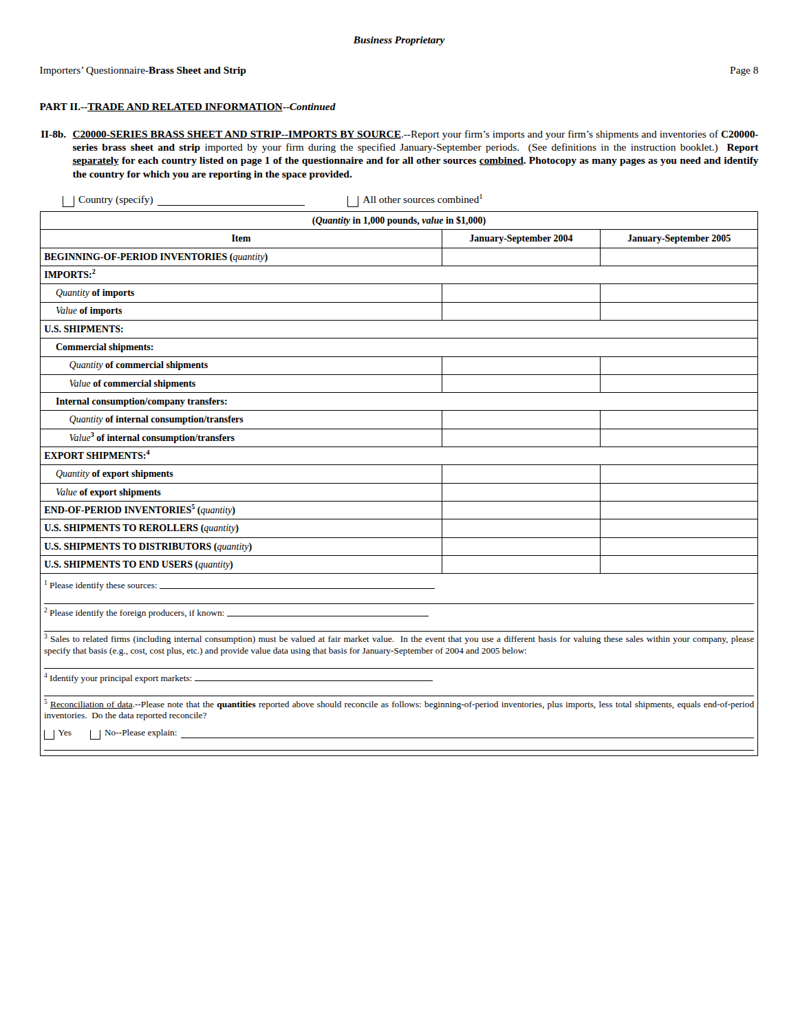Business Proprietary
Importers’ Questionnaire-Brass Sheet and Strip
Page 8
PART II.--TRADE AND RELATED INFORMATION--Continued
II-8b.
C20000-SERIES BRASS SHEET AND STRIP--IMPORTS BY SOURCE.--Report your firm’s imports and your firm’s shipments and inventories of C20000-series brass sheet and strip imported by your firm during the specified January-September periods. (See definitions in the instruction booklet.) Report separately for each country listed on page 1 of the questionnaire and for all other sources combined. Photocopy as many pages as you need and identify the country for which you are reporting in the space provided.
Country (specify) All other sources combined1
| ( Quantity in 1,000 pounds, value in $1,000) |
| Item | January-September 2004 | January-September 2005 |
| BEGINNING-OF-PERIOD INVENTORIES ( quantity ) | | |
| IMPORTS: 2 |
| Quantity of imports | | |
| Value of imports | | |
| U.S. SHIPMENTS: |
| Commercial shipments: |
| Quantity of commercial shipments | | |
| Value of commercial shipments | | |
| Internal consumption/company transfers: |
| Quantity of internal consumption/transfers | | |
| Value 3 of internal consumption/transfers | | |
| EXPORT SHIPMENTS: 4 |
| Quantity of export shipments | | |
| Value of export shipments | | |
| END-OF-PERIOD INVENTORIES 5 ( quantity ) | | |
| U.S. SHIPMENTS TO REROLLERS ( quantity ) | | |
| U.S. SHIPMENTS TO DISTRIBUTORS ( quantity ) | | |
| U.S. SHIPMENTS TO END USERS ( quantity ) | | |
| 1 Please identify these sources: 2 Please identify the foreign producers, if known: 3 Sales to related firms (including internal consumption) must be valued at fair market value. In the event that you use a different basis for valuing these sales within your company, please specify that basis (e.g., cost, cost plus, etc.) and provide value data using that basis for January-September of 2004 and 2005 below: 4 Identify your principal export markets: 5 Reconciliation of data .--Please note that the quantities reported above should reconcile as follows: beginning-of-period inventories, plus imports, less total shipments, equals end-of-period inventories. Do the data reported reconcile? Yes No--Please explain: |